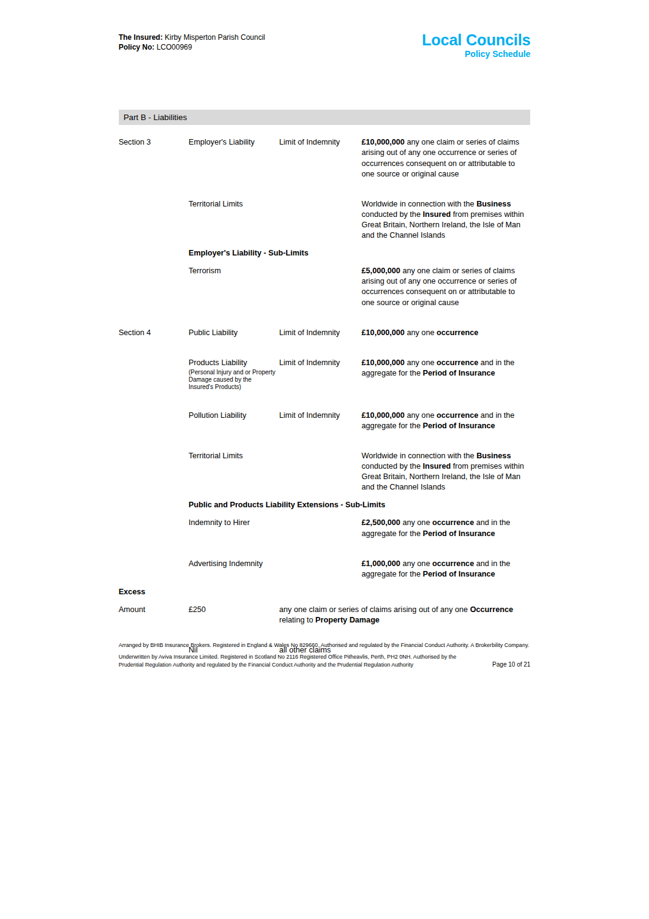The Insured: Kirby Misperton Parish Council
Policy No: LCO00969
Local Councils
Policy Schedule
Part B - Liabilities
| Section 3 | Employer's Liability | Limit of Indemnity | £10,000,000 any one claim or series of claims arising out of any one occurrence or series of occurrences consequent on or attributable to one source or original cause |
| | Territorial Limits | | Worldwide in connection with the Business conducted by the Insured from premises within Great Britain, Northern Ireland, the Isle of Man and the Channel Islands |
| | Employer's Liability - Sub-Limits |
| | Terrorism | | £5,000,000 any one claim or series of claims arising out of any one occurrence or series of occurrences consequent on or attributable to one source or original cause |
| Section 4 | Public Liability | Limit of Indemnity | £10,000,000 any one occurrence |
| | Products Liability (Personal Injury and or Property Damage caused by the Insured's Products) | Limit of Indemnity | £10,000,000 any one occurrence and in the aggregate for the Period of Insurance |
| | Pollution Liability | Limit of Indemnity | £10,000,000 any one occurrence and in the aggregate for the Period of Insurance |
| | Territorial Limits | | Worldwide in connection with the Business conducted by the Insured from premises within Great Britain, Northern Ireland, the Isle of Man and the Channel Islands |
| | Public and Products Liability Extensions - Sub-Limits |
| | Indemnity to Hirer | | £2,500,000 any one occurrence and in the aggregate for the Period of Insurance |
| | Advertising Indemnity | | £1,000,000 any one occurrence and in the aggregate for the Period of Insurance |
| Excess |
| Amount | £250 | any one claim or series of claims arising out of any one Occurrence relating to Property Damage |
| | Nil | all other claims |
Arranged by BHIB Insurance Brokers. Registered in England & Wales No 829660. Authorised and regulated by the Financial Conduct Authority. A Brokerbility Company.
Underwritten by Aviva Insurance Limited. Registered in Scotland No 2116 Registered Office Pitheavlis, Perth, PH2 0NH. Authorised by the Prudential Regulation Authority and regulated by the Financial Conduct Authority and the Prudential Regulation Authority
Page 10 of 21